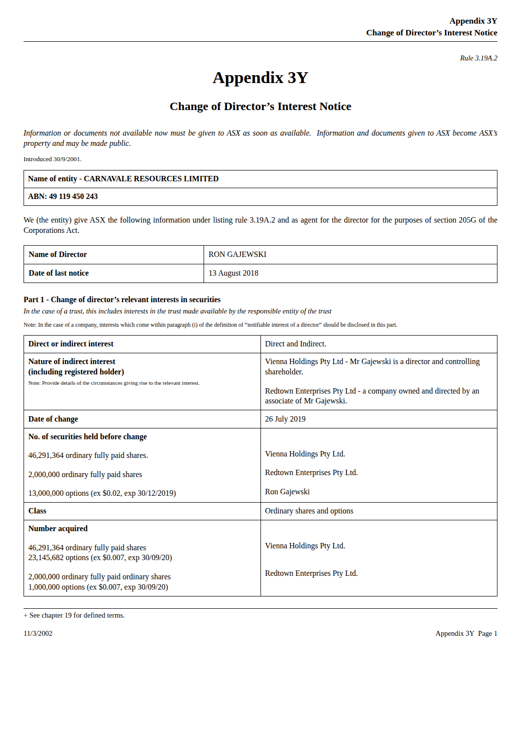Appendix 3Y
Change of Director’s Interest Notice
Rule 3.19A.2
Appendix 3Y
Change of Director’s Interest Notice
Information or documents not available now must be given to ASX as soon as available. Information and documents given to ASX become ASX’s property and may be made public.
Introduced 30/9/2001.
| Name of entity - CARNAVALE RESOURCES LIMITED |
| ABN: 49 119 450 243 |
We (the entity) give ASX the following information under listing rule 3.19A.2 and as agent for the director for the purposes of section 205G of the Corporations Act.
| Name of Director | RON GAJEWSKI |
| Date of last notice | 13 August 2018 |
Part 1 - Change of director’s relevant interests in securities
In the case of a trust, this includes interests in the trust made available by the responsible entity of the trust
Note: In the case of a company, interests which come within paragraph (i) of the definition of “notifiable interest of a director” should be disclosed in this part.
| Direct or indirect interest | Direct and Indirect. |
| Nature of indirect interest (including registered holder) Note: Provide details of the circumstances giving rise to the relevant interest. | Vienna Holdings Pty Ltd - Mr Gajewski is a director and controlling shareholder. Redtown Enterprises Pty Ltd - a company owned and directed by an associate of Mr Gajewski. |
| Date of change | 26 July 2019 |
| No. of securities held before change 46,291,364 ordinary fully paid shares. 2,000,000 ordinary fully paid shares 13,000,000 options (ex $0.02, exp 30/12/2019) | Vienna Holdings Pty Ltd. Redtown Enterprises Pty Ltd. Ron Gajewski |
| Class | Ordinary shares and options |
| Number acquired 46,291,364 ordinary fully paid shares 23,145,682 options (ex $0.007, exp 30/09/20) 2,000,000 ordinary fully paid ordinary shares 1,000,000 options (ex $0.007, exp 30/09/20) | Vienna Holdings Pty Ltd. Redtown Enterprises Pty Ltd. |
+ See chapter 19 for defined terms.
11/3/2002 Appendix 3Y Page 1